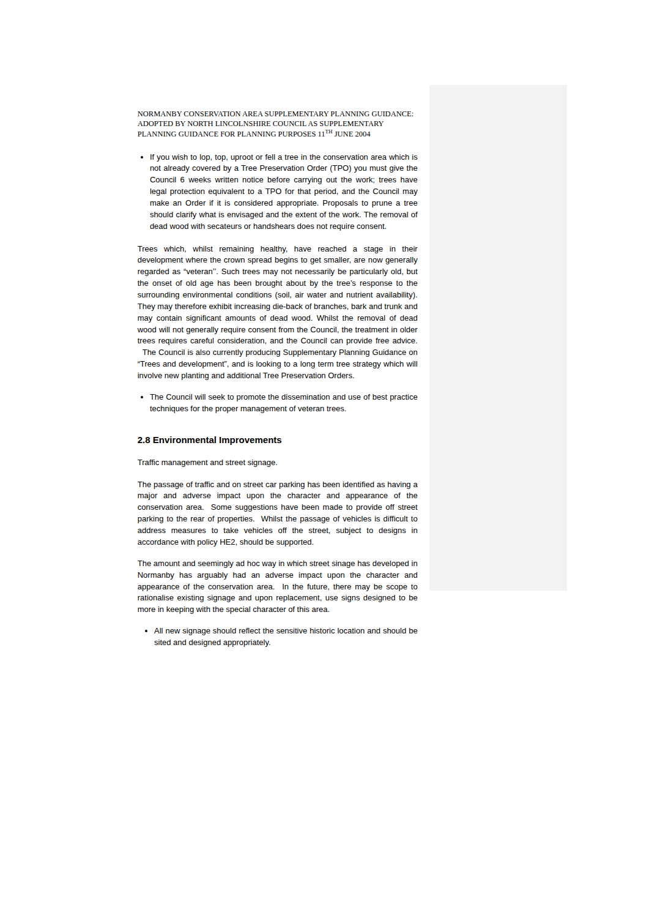Normanby Conservation Area Supplementary Planning Guidance:
Adopted by North Lincolnshire Council as Supplementary
Planning Guidance for Planning Purposes 11th June 2004
If you wish to lop, top, uproot or fell a tree in the conservation area which is not already covered by a Tree Preservation Order (TPO) you must give the Council 6 weeks written notice before carrying out the work; trees have legal protection equivalent to a TPO for that period, and the Council may make an Order if it is considered appropriate. Proposals to prune a tree should clarify what is envisaged and the extent of the work. The removal of dead wood with secateurs or handshears does not require consent.
Trees which, whilst remaining healthy, have reached a stage in their development where the crown spread begins to get smaller, are now generally regarded as “veteran’’. Such trees may not necessarily be particularly old, but the onset of old age has been brought about by the tree’s response to the surrounding environmental conditions (soil, air water and nutrient availability). They may therefore exhibit increasing die-back of branches, bark and trunk and may contain significant amounts of dead wood. Whilst the removal of dead wood will not generally require consent from the Council, the treatment in older trees requires careful consideration, and the Council can provide free advice. The Council is also currently producing Supplementary Planning Guidance on “Trees and development”, and is looking to a long term tree strategy which will involve new planting and additional Tree Preservation Orders.
The Council will seek to promote the dissemination and use of best practice techniques for the proper management of veteran trees.
2.8 Environmental Improvements
Traffic management and street signage.
The passage of traffic and on street car parking has been identified as having a major and adverse impact upon the character and appearance of the conservation area. Some suggestions have been made to provide off street parking to the rear of properties. Whilst the passage of vehicles is difficult to address measures to take vehicles off the street, subject to designs in accordance with policy HE2, should be supported.
The amount and seemingly ad hoc way in which street sinage has developed in Normanby has arguably had an adverse impact upon the character and appearance of the conservation area. In the future, there may be scope to rationalise existing signage and upon replacement, use signs designed to be more in keeping with the special character of this area.
All new signage should reflect the sensitive historic location and should be sited and designed appropriately.